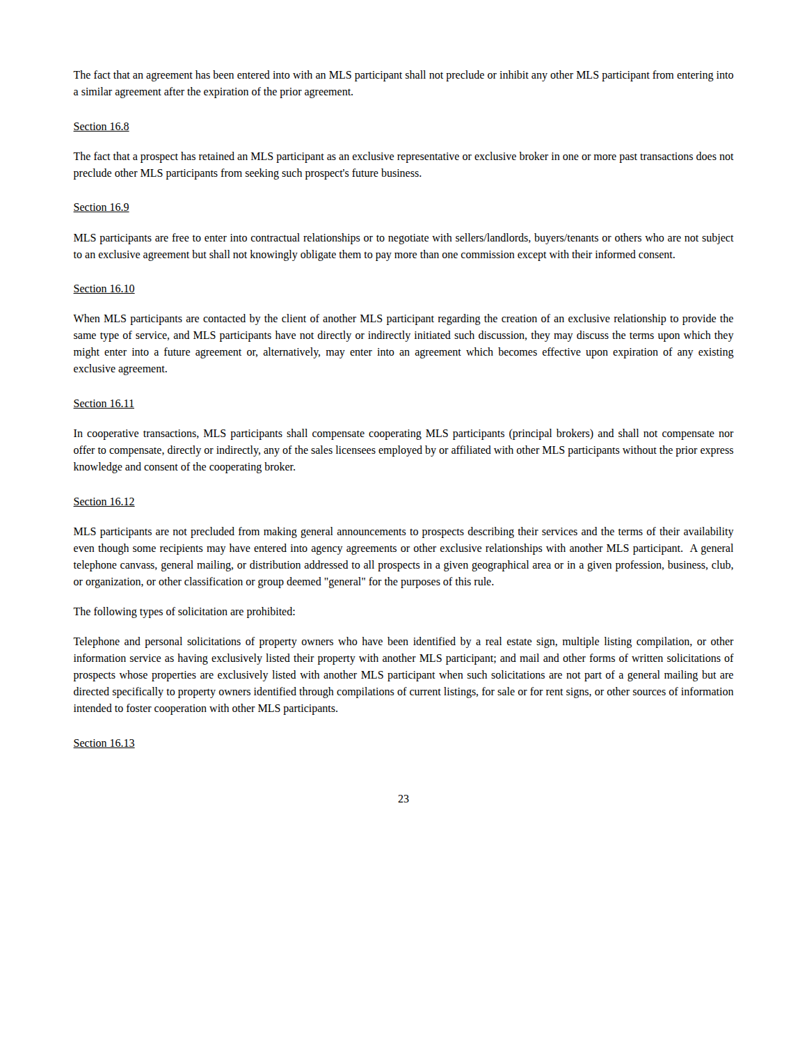The fact that an agreement has been entered into with an MLS participant shall not preclude or inhibit any other MLS participant from entering into a similar agreement after the expiration of the prior agreement.
Section 16.8
The fact that a prospect has retained an MLS participant as an exclusive representative or exclusive broker in one or more past transactions does not preclude other MLS participants from seeking such prospect's future business.
Section 16.9
MLS participants are free to enter into contractual relationships or to negotiate with sellers/landlords, buyers/tenants or others who are not subject to an exclusive agreement but shall not knowingly obligate them to pay more than one commission except with their informed consent.
Section 16.10
When MLS participants are contacted by the client of another MLS participant regarding the creation of an exclusive relationship to provide the same type of service, and MLS participants have not directly or indirectly initiated such discussion, they may discuss the terms upon which they might enter into a future agreement or, alternatively, may enter into an agreement which becomes effective upon expiration of any existing exclusive agreement.
Section 16.11
In cooperative transactions, MLS participants shall compensate cooperating MLS participants (principal brokers) and shall not compensate nor offer to compensate, directly or indirectly, any of the sales licensees employed by or affiliated with other MLS participants without the prior express knowledge and consent of the cooperating broker.
Section 16.12
MLS participants are not precluded from making general announcements to prospects describing their services and the terms of their availability even though some recipients may have entered into agency agreements or other exclusive relationships with another MLS participant. A general telephone canvass, general mailing, or distribution addressed to all prospects in a given geographical area or in a given profession, business, club, or organization, or other classification or group deemed "general" for the purposes of this rule.
The following types of solicitation are prohibited:
Telephone and personal solicitations of property owners who have been identified by a real estate sign, multiple listing compilation, or other information service as having exclusively listed their property with another MLS participant; and mail and other forms of written solicitations of prospects whose properties are exclusively listed with another MLS participant when such solicitations are not part of a general mailing but are directed specifically to property owners identified through compilations of current listings, for sale or for rent signs, or other sources of information intended to foster cooperation with other MLS participants.
Section 16.13
23